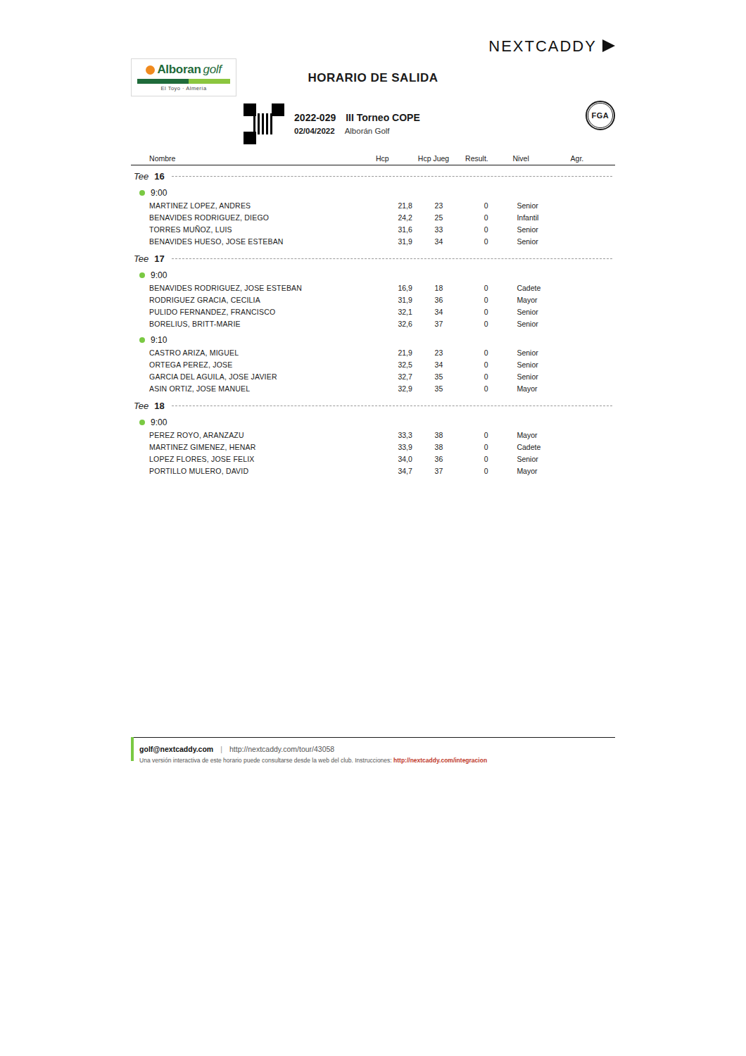NEXTCADDY
Alborangolf
El Toyo · Almería
HORARIO DE SALIDA
2022-029 III Torneo COPE
02/04/2022 Alborán Golf
FGA
| Nombre | Hcp | Hcp Jueg | Result. | Nivel | Agr. |
| --- | --- | --- | --- | --- | --- |
| Tee 16 |
| 9:00 |
| MARTINEZ LOPEZ, ANDRES | 21,8 | 23 | 0 | Senior | |
| BENAVIDES RODRIGUEZ, DIEGO | 24,2 | 25 | 0 | Infantil | |
| TORRES MUÑOZ, LUIS | 31,6 | 33 | 0 | Senior | |
| BENAVIDES HUESO, JOSE ESTEBAN | 31,9 | 34 | 0 | Senior | |
| Tee 17 |
| 9:00 |
| BENAVIDES RODRIGUEZ, JOSE ESTEBAN | 16,9 | 18 | 0 | Cadete | |
| RODRIGUEZ GRACIA, CECILIA | 31,9 | 36 | 0 | Mayor | |
| PULIDO FERNANDEZ, FRANCISCO | 32,1 | 34 | 0 | Senior | |
| BORELIUS, BRITT-MARIE | 32,6 | 37 | 0 | Senior | |
| 9:10 |
| CASTRO ARIZA, MIGUEL | 21,9 | 23 | 0 | Senior | |
| ORTEGA PEREZ, JOSE | 32,5 | 34 | 0 | Senior | |
| GARCIA DEL AGUILA, JOSE JAVIER | 32,7 | 35 | 0 | Senior | |
| ASIN ORTIZ, JOSE MANUEL | 32,9 | 35 | 0 | Mayor | |
| Tee 18 |
| 9:00 |
| PEREZ ROYO, ARANZAZU | 33,3 | 38 | 0 | Mayor | |
| MARTINEZ GIMENEZ, HENAR | 33,9 | 38 | 0 | Cadete | |
| LOPEZ FLORES, JOSE FELIX | 34,0 | 36 | 0 | Senior | |
| PORTILLO MULERO, DAVID | 34,7 | 37 | 0 | Mayor | |
golf@nextcaddy.com | http://nextcaddy.com/tour/43058
Una versión interactiva de este horario puede consultarse desde la web del club. Instrucciones: http://nextcaddy.com/integracion